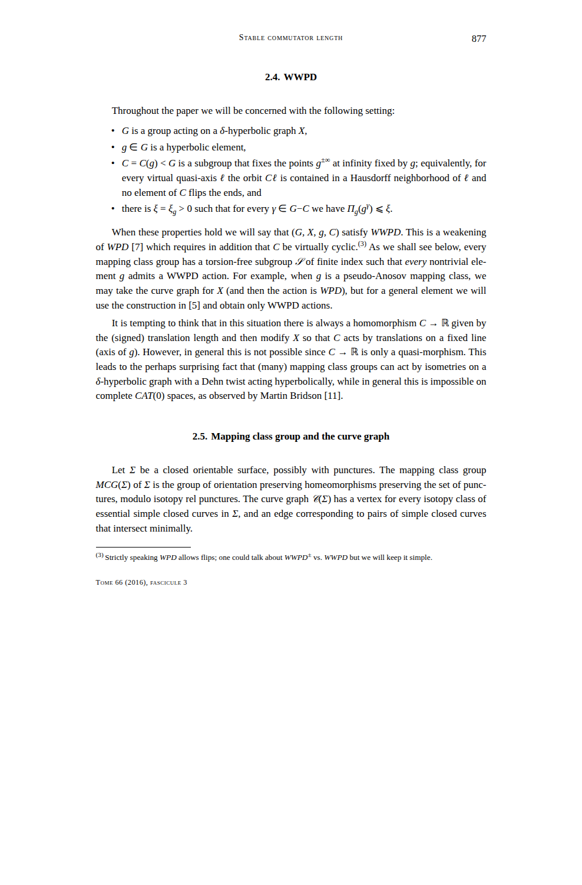Stable commutator length 877
2.4. WWPD
Throughout the paper we will be concerned with the following setting:
G is a group acting on a δ-hyperbolic graph X,
g ∈ G is a hyperbolic element,
C = C(g) < G is a subgroup that fixes the points g±∞ at infinity fixed by g; equivalently, for every virtual quasi-axis ℓ the orbit Cℓ is contained in a Hausdorff neighborhood of ℓ and no element of C flips the ends, and
there is ξ = ξg > 0 such that for every γ ∈ G−C we have Πg(gγ) ⩽ ξ.
When these properties hold we will say that (G, X, g, C) satisfy WWPD. This is a weakening of WPD [7] which requires in addition that C be virtually cyclic.(3) As we shall see below, every mapping class group has a torsion-free subgroup 𝒮 of finite index such that every nontrivial element g admits a WWPD action. For example, when g is a pseudo-Anosov mapping class, we may take the curve graph for X (and then the action is WPD), but for a general element we will use the construction in [5] and obtain only WWPD actions.
It is tempting to think that in this situation there is always a homomorphism C → ℝ given by the (signed) translation length and then modify X so that C acts by translations on a fixed line (axis of g). However, in general this is not possible since C → ℝ is only a quasi-morphism. This leads to the perhaps surprising fact that (many) mapping class groups can act by isometries on a δ-hyperbolic graph with a Dehn twist acting hyperbolically, while in general this is impossible on complete CAT(0) spaces, as observed by Martin Bridson [11].
2.5. Mapping class group and the curve graph
Let Σ be a closed orientable surface, possibly with punctures. The mapping class group MCG(Σ) of Σ is the group of orientation preserving homeomorphisms preserving the set of punctures, modulo isotopy rel punctures. The curve graph 𝒞(Σ) has a vertex for every isotopy class of essential simple closed curves in Σ, and an edge corresponding to pairs of simple closed curves that intersect minimally.
(3) Strictly speaking WPD allows flips; one could talk about WWPD± vs. WWPD but we will keep it simple.
Tome 66 (2016), fascicule 3